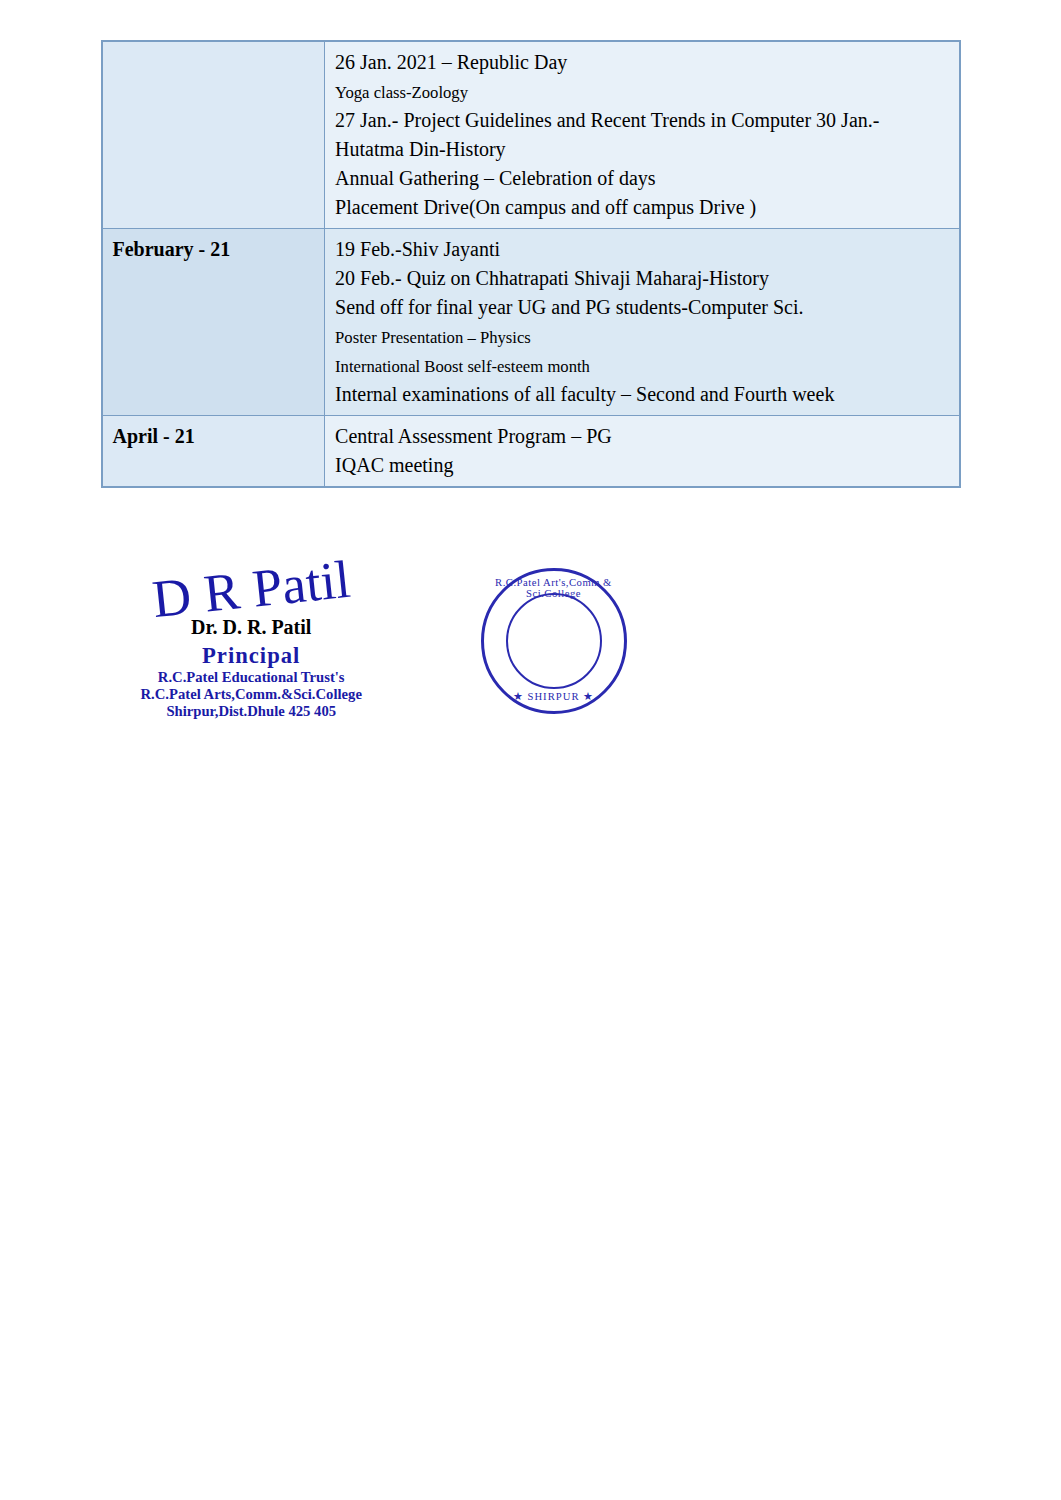| | 26 Jan. 2021 – Republic Day Yoga class-Zoology 27 Jan.- Project Guidelines and Recent Trends in Computer 30 Jan.- Hutatma Din-History Annual Gathering – Celebration of days Placement Drive(On campus and off campus Drive ) |
| February - 21 | 19 Feb.-Shiv Jayanti 20 Feb.- Quiz on Chhatrapati Shivaji Maharaj-History Send off for final year UG and PG students-Computer Sci. Poster Presentation – Physics International Boost self-esteem month Internal examinations of all faculty – Second and Fourth week |
| April - 21 | Central Assessment Program – PG IQAC meeting |
D R Patil
Dr. D. R. Patil
Principal
R.C.Patel Educational Trust's
R.C.Patel Arts,Comm.&Sci.College
Shirpur,Dist.Dhule 425 405
R.C.Patel Art's,Comm & Sci.College
★ SHIRPUR ★